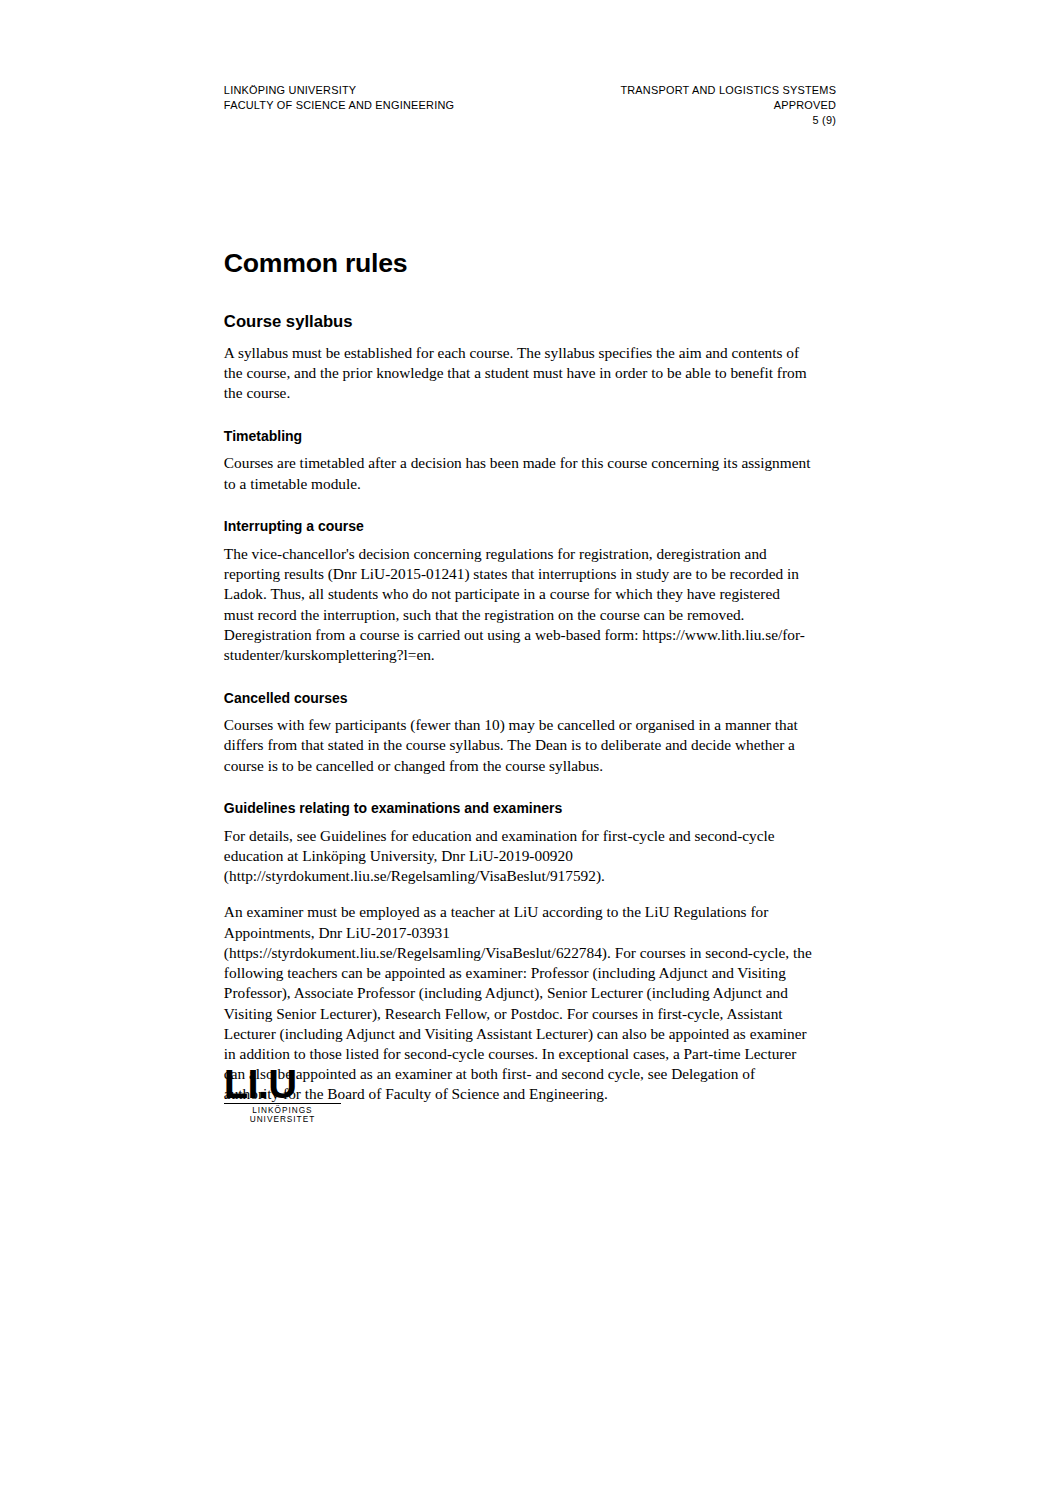LINKÖPING UNIVERSITY
FACULTY OF SCIENCE AND ENGINEERING
TRANSPORT AND LOGISTICS SYSTEMS
APPROVED
5 (9)
Common rules
Course syllabus
A syllabus must be established for each course. The syllabus specifies the aim and contents of the course, and the prior knowledge that a student must have in order to be able to benefit from the course.
Timetabling
Courses are timetabled after a decision has been made for this course concerning its assignment to a timetable module.
Interrupting a course
The vice-chancellor's decision concerning regulations for registration, deregistration and reporting results (Dnr LiU-2015-01241) states that interruptions in study are to be recorded in Ladok. Thus, all students who do not participate in a course for which they have registered must record the interruption, such that the registration on the course can be removed. Deregistration from a course is carried out using a web-based form: https://www.lith.liu.se/for-studenter/kurskomplettering?l=en.
Cancelled courses
Courses with few participants (fewer than 10) may be cancelled or organised in a manner that differs from that stated in the course syllabus. The Dean is to deliberate and decide whether a course is to be cancelled or changed from the course syllabus.
Guidelines relating to examinations and examiners
For details, see Guidelines for education and examination for first-cycle and second-cycle education at Linköping University, Dnr LiU-2019-00920 (http://styrdokument.liu.se/Regelsamling/VisaBeslut/917592).
An examiner must be employed as a teacher at LiU according to the LiU Regulations for Appointments, Dnr LiU-2017-03931 (https://styrdokument.liu.se/Regelsamling/VisaBeslut/622784). For courses in second-cycle, the following teachers can be appointed as examiner: Professor (including Adjunct and Visiting Professor), Associate Professor (including Adjunct), Senior Lecturer (including Adjunct and Visiting Senior Lecturer), Research Fellow, or Postdoc. For courses in first-cycle, Assistant Lecturer (including Adjunct and Visiting Assistant Lecturer) can also be appointed as examiner in addition to those listed for second-cycle courses. In exceptional cases, a Part-time Lecturer can also be appointed as an examiner at both first- and second cycle, see Delegation of authority for the Board of Faculty of Science and Engineering.
LI. U
LINKÖPINGS UNIVERSITET